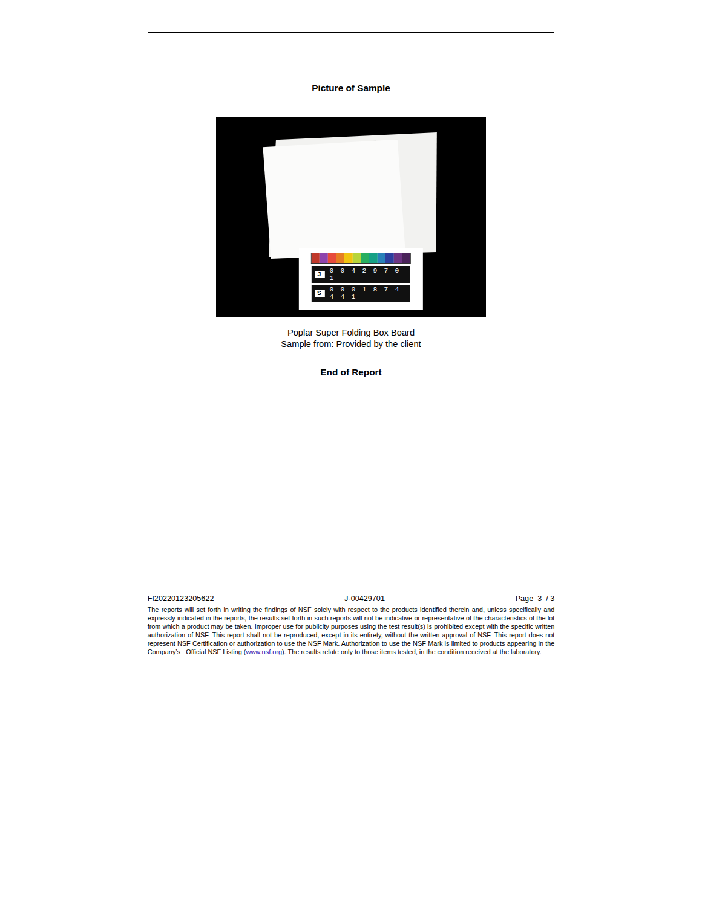Picture of Sample
J 0 0 4 2 9 7 0 1
S 0 0 0 1 8 7 4 4 4 1
Poplar Super Folding Box Board
Sample from: Provided by the client
End of Report
FI20220123205622
J-00429701
Page 3 / 3
The reports will set forth in writing the findings of NSF solely with respect to the products identified therein and, unless specifically and expressly indicated in the reports, the results set forth in such reports will not be indicative or representative of the characteristics of the lot from which a product may be taken. Improper use for publicity purposes using the test result(s) is prohibited except with the specific written authorization of NSF. This report shall not be reproduced, except in its entirety, without the written approval of NSF. This report does not represent NSF Certification or authorization to use the NSF Mark. Authorization to use the NSF Mark is limited to products appearing in the Company’s Official NSF Listing (www.nsf.org). The results relate only to those items tested, in the condition received at the laboratory.